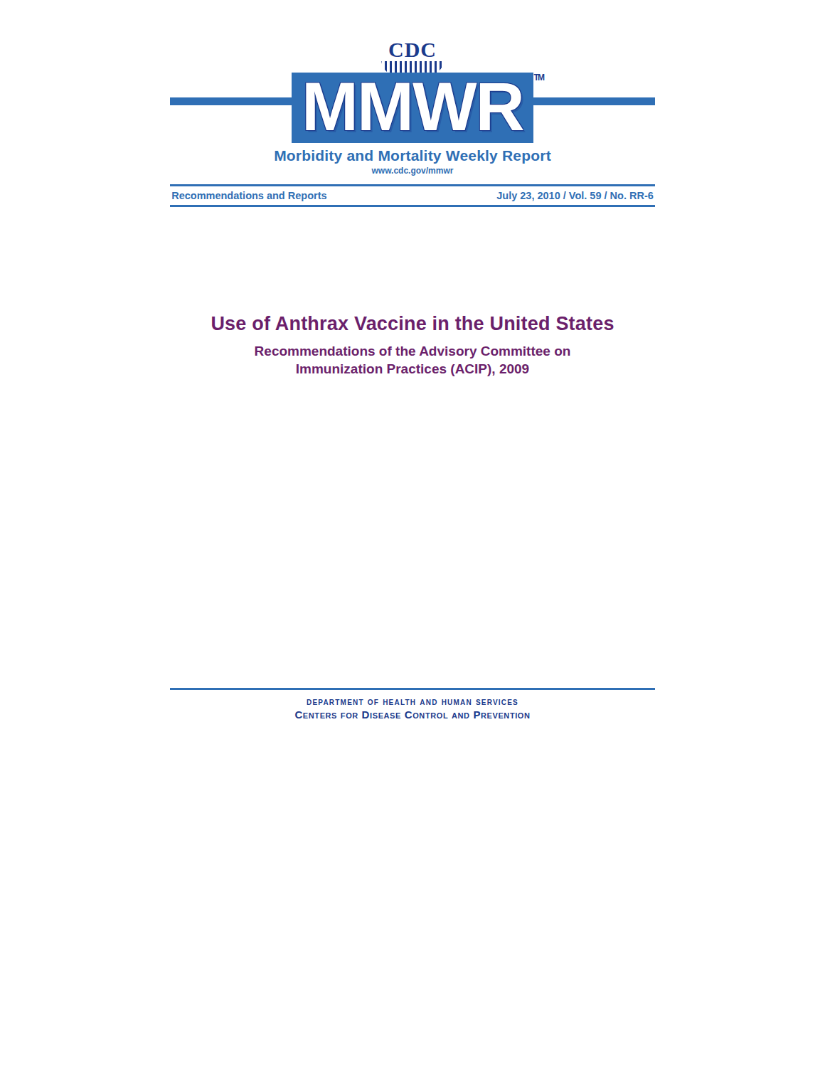CDC
TM
MMWRTM
Morbidity and Mortality Weekly Report
www.cdc.gov/mmwr
Recommendations and Reports July 23, 2010 / Vol. 59 / No. RR-6
Use of Anthrax Vaccine in the United States
Recommendations of the Advisory Committee on
Immunization Practices (ACIP), 2009
department of health and human services
Centers for Disease Control and Prevention